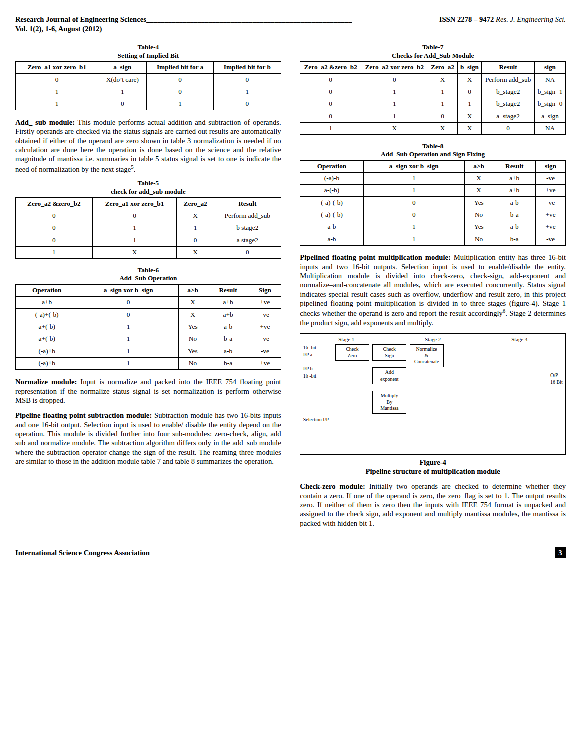Research Journal of Engineering Sciences________________________________________________________ Vol. 1(2), 1-6, August (2012)
ISSN 2278 – 9472 Res. J. Engineering Sci.
Table-4 Setting of Implied Bit
| Zero_a1 xor zero_b1 | a_sign | Implied bit for a | Implied bit for b |
| --- | --- | --- | --- |
| 0 | X(do’t care) | 0 | 0 |
| 1 | 1 | 0 | 1 |
| 1 | 0 | 1 | 0 |
Add_ sub module: This module performs actual addition and subtraction of operands. Firstly operands are checked via the status signals are carried out results are automatically obtained if either of the operand are zero shown in table 3 normalization is needed if no calculation are done here the operation is done based on the science and the relative magnitude of mantissa i.e. summaries in table 5 status signal is set to one is indicate the need of normalization by the next stage5.
Table-5 check for add_sub module
| Zero_a2 &zero_b2 | Zero_a1 xor zero_b1 | Zero_a2 | Result |
| --- | --- | --- | --- |
| 0 | 0 | X | Perform add_sub |
| 0 | 1 | 1 | b stage2 |
| 0 | 1 | 0 | a stage2 |
| 1 | X | X | 0 |
Table-6 Add_Sub Operation
| Operation | a_sign xor b_sign | a>b | Result | Sign |
| --- | --- | --- | --- | --- |
| a+b | 0 | X | a+b | +ve |
| (-a)+(-b) | 0 | X | a+b | -ve |
| a+(-b) | 1 | Yes | a-b | +ve |
| a+(-b) | 1 | No | b-a | -ve |
| (-a)+b | 1 | Yes | a-b | -ve |
| (-a)+b | 1 | No | b-a | +ve |
Normalize module: Input is normalize and packed into the IEEE 754 floating point representation if the normalize status signal is set normalization is perform otherwise MSB is dropped.
Pipeline floating point subtraction module: Subtraction module has two 16-bits inputs and one 16-bit output. Selection input is used to enable/ disable the entity depend on the operation. This module is divided further into four sub-modules: zero-check, align, add sub and normalize module. The subtraction algorithm differs only in the add_sub module where the subtraction operator change the sign of the result. The reaming three modules are similar to those in the addition module table 7 and table 8 summarizes the operation.
Table-7 Checks for Add_Sub Module
| Zero_a2 &zero_b2 | Zero_a2 xor zero_b2 | Zero_a2 | b_sign | Result | sign |
| --- | --- | --- | --- | --- | --- |
| 0 | 0 | X | X | Perform add_sub | NA |
| 0 | 1 | 1 | 0 | b_stage2 | b_sign=1 |
| 0 | 1 | 1 | 1 | b_stage2 | b_sign=0 |
| 0 | 1 | 0 | X | a_stage2 | a_sign |
| 1 | X | X | X | 0 | NA |
Table-8 Add_Sub Operation and Sign Fixing
| Operation | a_sign xor b_sign | a>b | Result | sign |
| --- | --- | --- | --- | --- |
| (-a)-b | 1 | X | a+b | -ve |
| a-(-b) | 1 | X | a+b | +ve |
| (-a)-(-b) | 0 | Yes | a-b | -ve |
| (-a)-(-b) | 0 | No | b-a | +ve |
| a-b | 1 | Yes | a-b | +ve |
| a-b | 1 | No | b-a | -ve |
Pipelined floating point multiplication module: Multiplication entity has three 16-bit inputs and two 16-bit outputs. Selection input is used to enable/disable the entity. Multiplication module is divided into check-zero, check-sign, add-exponent and normalize–and-concatenate all modules, which are executed concurrently. Status signal indicates special result cases such as overflow, underflow and result zero, in this project pipelined floating point multiplication is divided in to three stages (figure-4). Stage 1 checks whether the operand is zero and report the result accordingly6. Stage 2 determines the product sign, add exponents and multiply.
Stage 1 Stage 2 Stage 3
16 -bit
I/P a
I/P b
16 -bit
Check
Zero
Check
Sign
Add
exponent
Multiply
By
Mantissa
Normalize
&
Concatenate
O/P
16 Bit
Selection I/P
Figure-4 Pipeline structure of multiplication module
Check-zero module: Initially two operands are checked to determine whether they contain a zero. If one of the operand is zero, the zero_flag is set to 1. The output results zero. If neither of them is zero then the inputs with IEEE 754 format is unpacked and assigned to the check sign, add exponent and multiply mantissa modules, the mantissa is packed with hidden bit 1.
International Science Congress Association
3